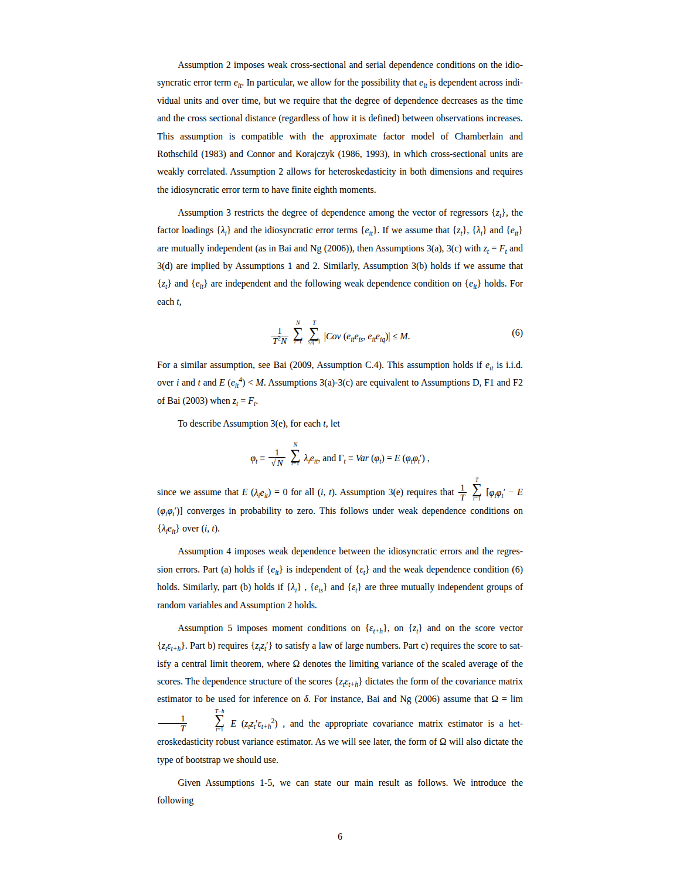Assumption 2 imposes weak cross-sectional and serial dependence conditions on the idiosyncratic error term eit. In particular, we allow for the possibility that eit is dependent across individual units and over time, but we require that the degree of dependence decreases as the time and the cross sectional distance (regardless of how it is defined) between observations increases. This assumption is compatible with the approximate factor model of Chamberlain and Rothschild (1983) and Connor and Korajczyk (1986, 1993), in which cross-sectional units are weakly correlated. Assumption 2 allows for heteroskedasticity in both dimensions and requires the idiosyncratic error term to have finite eighth moments.
Assumption 3 restricts the degree of dependence among the vector of regressors {zt}, the factor loadings {λi} and the idiosyncratic error terms {eit}. If we assume that {zt}, {λi} and {eit} are mutually independent (as in Bai and Ng (2006)), then Assumptions 3(a), 3(c) with zt = Ft and 3(d) are implied by Assumptions 1 and 2. Similarly, Assumption 3(b) holds if we assume that {zt} and {eit} are independent and the following weak dependence condition on {eit} holds. For each t,
1 T2N N∑i=1 T∑s,q=1 |Cov (eiteis, eiteiq)| ≤ M. (6)
For a similar assumption, see Bai (2009, Assumption C.4). This assumption holds if eit is i.i.d. over i and t and E (eit4) < M. Assumptions 3(a)-3(c) are equivalent to Assumptions D, F1 and F2 of Bai (2003) when zt = Ft.
To describe Assumption 3(e), for each t, let
φt ≡ 1 N N∑i=1 λieit, and Γt ≡ Var (φt) = E (φtφt′) ,
since we assume that E (λieit) = 0 for all (i, t). Assumption 3(e) requires that 1 T T∑t=1 [φtφt′ − E (φtφt′)] converges in probability to zero. This follows under weak dependence conditions on {λieit} over (i, t).
Assumption 4 imposes weak dependence between the idiosyncratic errors and the regression errors. Part (a) holds if {eit} is independent of {εt} and the weak dependence condition (6) holds. Similarly, part (b) holds if {λi} , {eis} and {εt} are three mutually independent groups of random variables and Assumption 2 holds.
Assumption 5 imposes moment conditions on {εt+h}, on {zt} and on the score vector {ztεt+h}. Part b) requires {ztzt′} to satisfy a law of large numbers. Part c) requires the score to satisfy a central limit theorem, where Ω denotes the limiting variance of the scaled average of the scores. The dependence structure of the scores {ztεt+h} dictates the form of the covariance matrix estimator to be used for inference on δ. For instance, Bai and Ng (2006) assume that Ω = lim 1 T T−h∑t=1 E (ztzt′εt+h2) , and the appropriate covariance matrix estimator is a heteroskedasticity robust variance estimator. As we will see later, the form of Ω will also dictate the type of bootstrap we should use.
Given Assumptions 1-5, we can state our main result as follows. We introduce the following
6